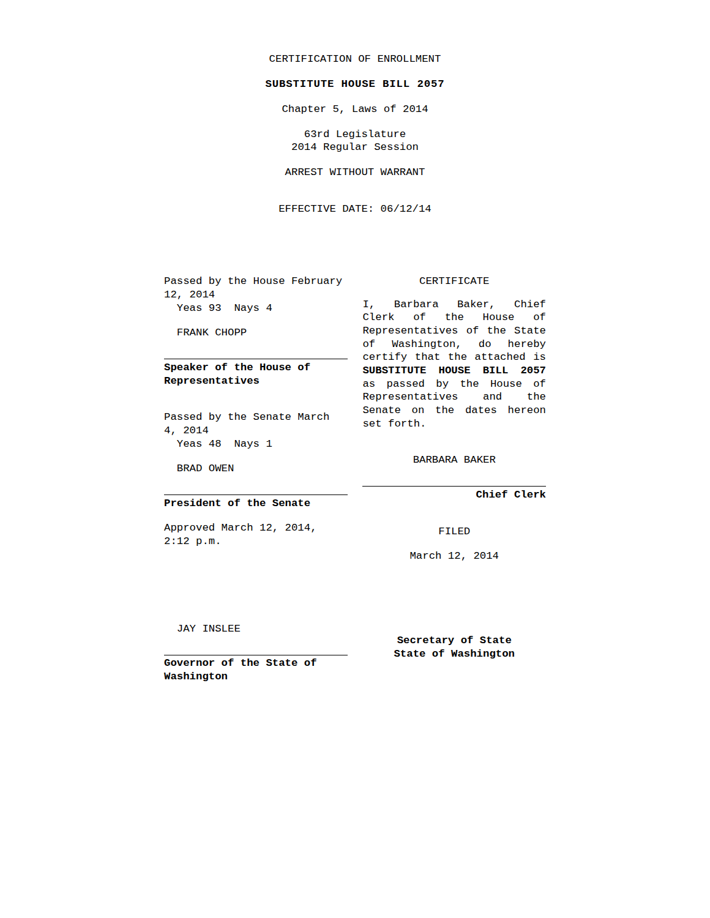CERTIFICATION OF ENROLLMENT
SUBSTITUTE HOUSE BILL 2057
Chapter 5, Laws of 2014
63rd Legislature
2014 Regular Session
ARREST WITHOUT WARRANT
EFFECTIVE DATE: 06/12/14
| Passed by the House February 12, 2014 Yeas 93 Nays 4 FRANK CHOPP Speaker of the House of Representatives Passed by the Senate March 4, 2014 Yeas 48 Nays 1 BRAD OWEN President of the Senate Approved March 12, 2014, 2:12 p.m. | | CERTIFICATE I, Barbara Baker, Chief Clerk of the House of Representatives of the State of Washington, do hereby certify that the attached is SUBSTITUTE HOUSE BILL 2057 as passed by the House of Representatives and the Senate on the dates hereon set forth. BARBARA BAKER Chief Clerk FILED March 12, 2014 |
| JAY INSLEE Governor of the State of Washington | | Secretary of State State of Washington |